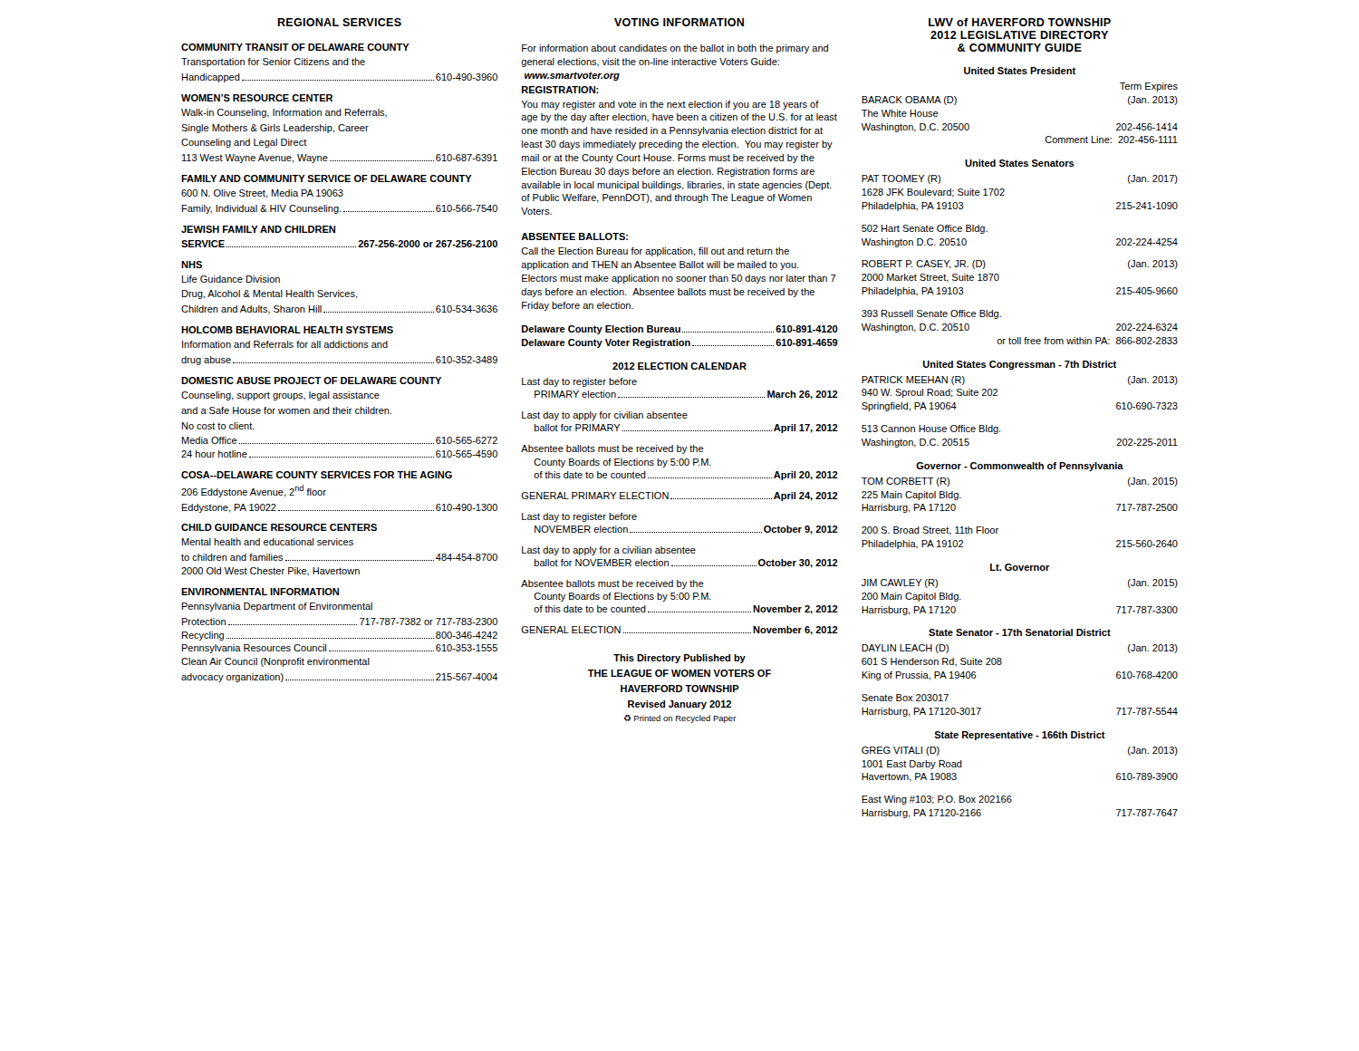REGIONAL SERVICES
Community Transit of Delaware County
Transportation for Senior Citizens and the
Handicapped 610-490-3960
Women’s Resource Center
Walk-in Counseling, Information and Referrals,
Single Mothers & Girls Leadership, Career
Counseling and Legal Direct
113 West Wayne Avenue, Wayne 610-687-6391
Family and Community Service of Delaware County
600 N. Olive Street, Media PA 19063
Family, Individual & HIV Counseling. 610-566-7540
Jewish Family and Children
SERVICE 267-256-2000 or 267-256-2100
NHS
Life Guidance Division
Drug, Alcohol & Mental Health Services,
Children and Adults, Sharon Hill 610-534-3636
Holcomb Behavioral Health Systems
Information and Referrals for all addictions and
drug abuse 610-352-3489
Domestic Abuse Project of Delaware County
Counseling, support groups, legal assistance
and a Safe House for women and their children.
No cost to client.
Media Office 610-565-6272
24 hour hotline 610-565-4590
COSA--Delaware County Services for the Aging
206 Eddystone Avenue, 2nd floor
Eddystone, PA 19022 610-490-1300
Child Guidance Resource Centers
Mental health and educational services
to children and families 484-454-8700
2000 Old West Chester Pike, Havertown
Environmental Information
Pennsylvania Department of Environmental
Protection 717-787-7382 or 717-783-2300
Recycling 800-346-4242
Pennsylvania Resources Council 610-353-1555
Clean Air Council (Nonprofit environmental
advocacy organization) 215-567-4004
VOTING INFORMATION
For information about candidates on the ballot in both the primary and general elections, visit the on-line interactive Voters Guide: www.smartvoter.org
Registration:
You may register and vote in the next election if you are 18 years of age by the day after election, have been a citizen of the U.S. for at least one month and have resided in a Pennsylvania election district for at least 30 days immediately preceding the election. You may register by mail or at the County Court House. Forms must be received by the Election Bureau 30 days before an election. Registration forms are available in local municipal buildings, libraries, in state agencies (Dept. of Public Welfare, PennDOT), and through The League of Women Voters.
Absentee Ballots:
Call the Election Bureau for application, fill out and return the application and THEN an Absentee Ballot will be mailed to you. Electors must make application no sooner than 50 days nor later than 7 days before an election. Absentee ballots must be received by the Friday before an election.
Delaware County Election Bureau 610-891-4120
Delaware County Voter Registration 610-891-4659
2012 ELECTION CALENDAR
Last day to register before
PRIMARY election March 26, 2012
Last day to apply for civilian absentee
ballot for PRIMARY April 17, 2012
Absentee ballots must be received by the
County Boards of Elections by 5:00 P.M.
of this date to be counted April 20, 2012
GENERAL PRIMARY ELECTION April 24, 2012
Last day to register before
NOVEMBER election October 9, 2012
Last day to apply for a civilian absentee
ballot for NOVEMBER election October 30, 2012
Absentee ballots must be received by the
County Boards of Elections by 5:00 P.M.
of this date to be counted November 2, 2012
GENERAL ELECTION November 6, 2012
This Directory Published by
THE LEAGUE OF WOMEN VOTERS OF
HAVERFORD TOWNSHIP
Revised January 2012
♻ Printed on Recycled Paper
LWV of HAVERFORD TOWNSHIP
2012 LEGISLATIVE DIRECTORY
& COMMUNITY GUIDE
United States President
Term Expires
BARACK OBAMA (D) (Jan. 2013)
The White House
Washington, D.C. 20500 202-456-1414
Comment Line: 202-456-1111
United States Senators
PAT TOOMEY (R) (Jan. 2017)
1628 JFK Boulevard; Suite 1702
Philadelphia, PA 19103 215-241-1090
502 Hart Senate Office Bldg.
Washington D.C. 20510 202-224-4254
ROBERT P. CASEY, JR. (D) (Jan. 2013)
2000 Market Street, Suite 1870
Philadelphia, PA 19103 215-405-9660
393 Russell Senate Office Bldg.
Washington, D.C. 20510 202-224-6324
or toll free from within PA: 866-802-2833
United States Congressman - 7th District
PATRICK MEEHAN (R) (Jan. 2013)
940 W. Sproul Road; Suite 202
Springfield, PA 19064 610-690-7323
513 Cannon House Office Bldg.
Washington, D.C. 20515 202-225-2011
Governor - Commonwealth of Pennsylvania
TOM CORBETT (R) (Jan. 2015)
225 Main Capitol Bldg.
Harrisburg, PA 17120 717-787-2500
200 S. Broad Street, 11th Floor
Philadelphia, PA 19102 215-560-2640
Lt. Governor
JIM CAWLEY (R) (Jan. 2015)
200 Main Capitol Bldg.
Harrisburg, PA 17120 717-787-3300
State Senator - 17th Senatorial District
DAYLIN LEACH (D) (Jan. 2013)
601 S Henderson Rd, Suite 208
King of Prussia, PA 19406 610-768-4200
Senate Box 203017
Harrisburg, PA 17120-3017 717-787-5544
State Representative - 166th District
GREG VITALI (D) (Jan. 2013)
1001 East Darby Road
Havertown, PA 19083 610-789-3900
East Wing #103; P.O. Box 202166
Harrisburg, PA 17120-2166 717-787-7647